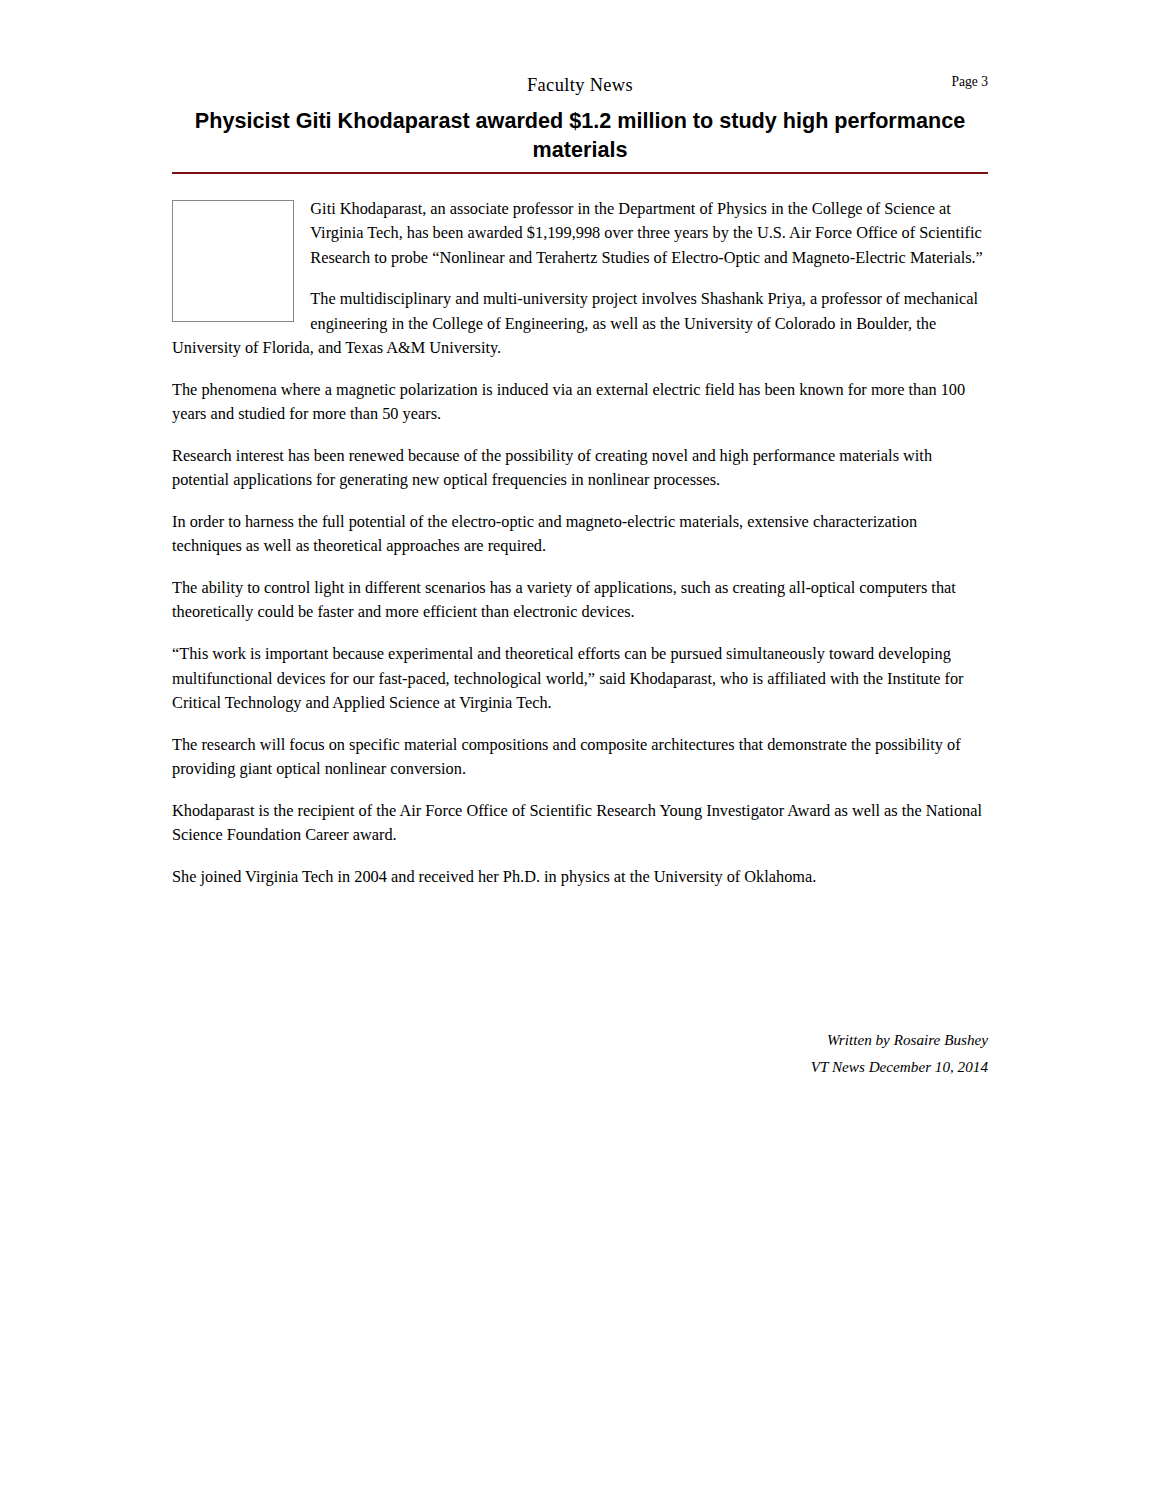Page 3
Faculty News
Physicist Giti Khodaparast awarded $1.2 million to study high performance materials
Giti Khodaparast, an associate professor in the Department of Physics in the College of Science at Virginia Tech, has been awarded $1,199,998 over three years by the U.S. Air Force Office of Scientific Research to probe “Nonlinear and Terahertz Studies of Electro-Optic and Magneto-Electric Materials.”
The multidisciplinary and multi-university project involves Shashank Priya, a professor of mechanical engineering in the College of Engineering, as well as the University of Colorado in Boulder, the University of Florida, and Texas A&M University.
The phenomena where a magnetic polarization is induced via an external electric field has been known for more than 100 years and studied for more than 50 years.
Research interest has been renewed because of the possibility of creating novel and high performance materials with potential applications for generating new optical frequencies in nonlinear processes.
In order to harness the full potential of the electro-optic and magneto-electric materials, extensive characterization techniques as well as theoretical approaches are required.
The ability to control light in different scenarios has a variety of applications, such as creating all-optical computers that theoretically could be faster and more efficient than electronic devices.
“This work is important because experimental and theoretical efforts can be pursued simultaneously toward developing multifunctional devices for our fast-paced, technological world,” said Khodaparast, who is affiliated with the Institute for Critical Technology and Applied Science at Virginia Tech.
The research will focus on specific material compositions and composite architectures that demonstrate the possibility of providing giant optical nonlinear conversion.
Khodaparast is the recipient of the Air Force Office of Scientific Research Young Investigator Award as well as the National Science Foundation Career award.
She joined Virginia Tech in 2004 and received her Ph.D. in physics at the University of Oklahoma.
Written by Rosaire Bushey
VT News December 10, 2014